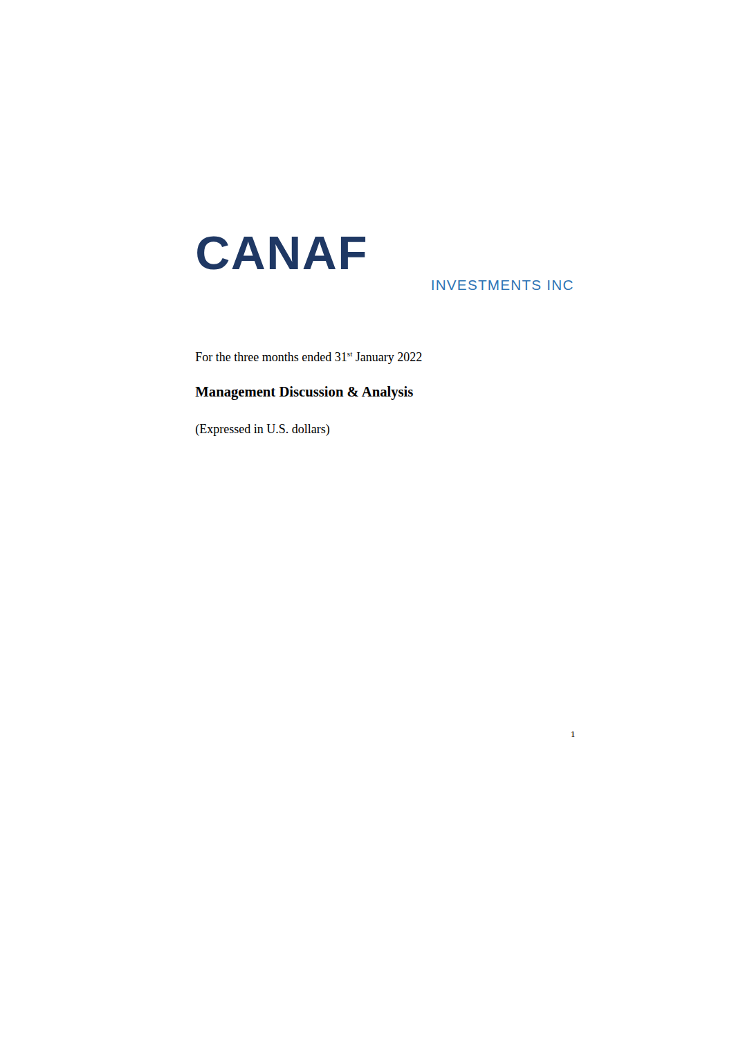CANAF INVESTMENTS INC
For the three months ended 31st January 2022
Management Discussion & Analysis
(Expressed in U.S. dollars)
1